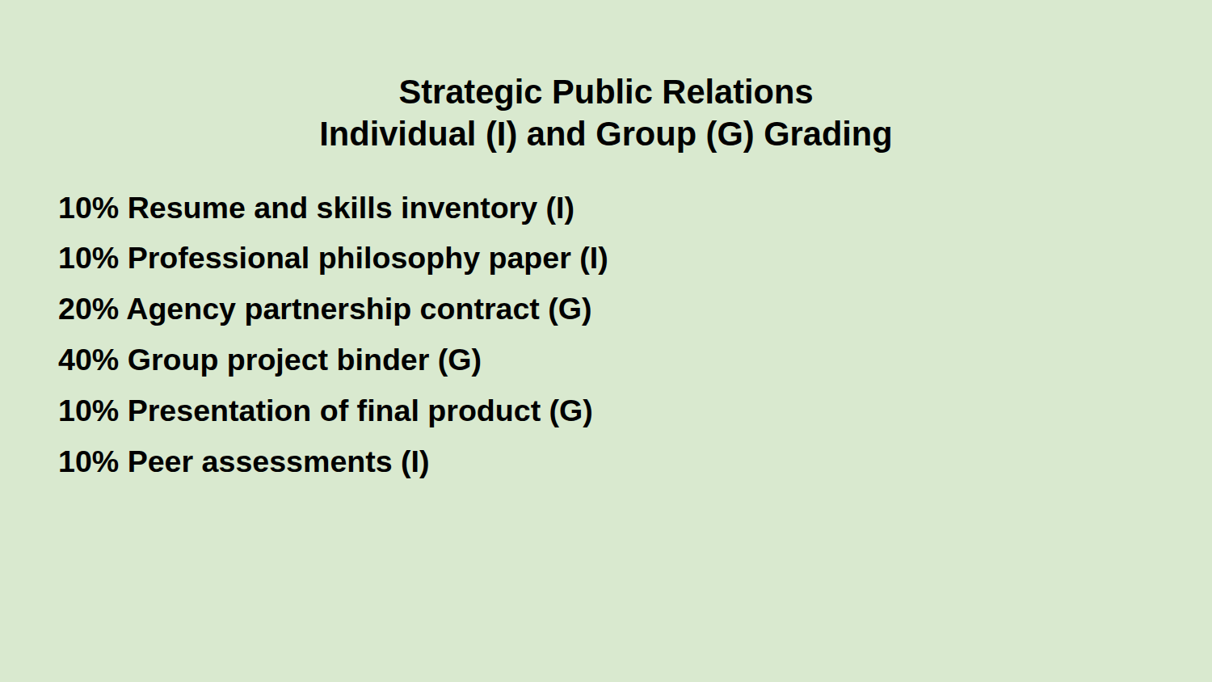Strategic Public Relations
Individual (I) and Group (G) Grading
10% Resume and skills inventory (I)
10% Professional philosophy paper (I)
20% Agency partnership contract (G)
40% Group project binder (G)
10% Presentation of final product (G)
10% Peer assessments (I)